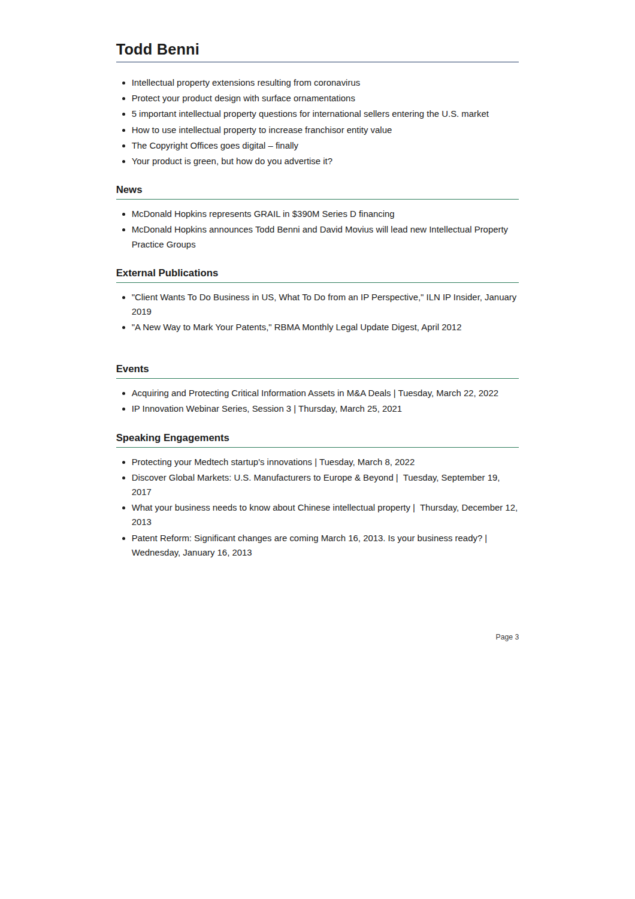Todd Benni
Intellectual property extensions resulting from coronavirus
Protect your product design with surface ornamentations
5 important intellectual property questions for international sellers entering the U.S. market
How to use intellectual property to increase franchisor entity value
The Copyright Offices goes digital – finally
Your product is green, but how do you advertise it?
News
McDonald Hopkins represents GRAIL in $390M Series D financing
McDonald Hopkins announces Todd Benni and David Movius will lead new Intellectual Property Practice Groups
External Publications
"Client Wants To Do Business in US, What To Do from an IP Perspective," ILN IP Insider, January 2019
"A New Way to Mark Your Patents," RBMA Monthly Legal Update Digest, April 2012
Events
Acquiring and Protecting Critical Information Assets in M&A Deals | Tuesday, March 22, 2022
IP Innovation Webinar Series, Session 3 | Thursday, March 25, 2021
Speaking Engagements
Protecting your Medtech startup's innovations | Tuesday, March 8, 2022
Discover Global Markets: U.S. Manufacturers to Europe & Beyond | Tuesday, September 19, 2017
What your business needs to know about Chinese intellectual property | Thursday, December 12, 2013
Patent Reform: Significant changes are coming March 16, 2013. Is your business ready? | Wednesday, January 16, 2013
Page 3